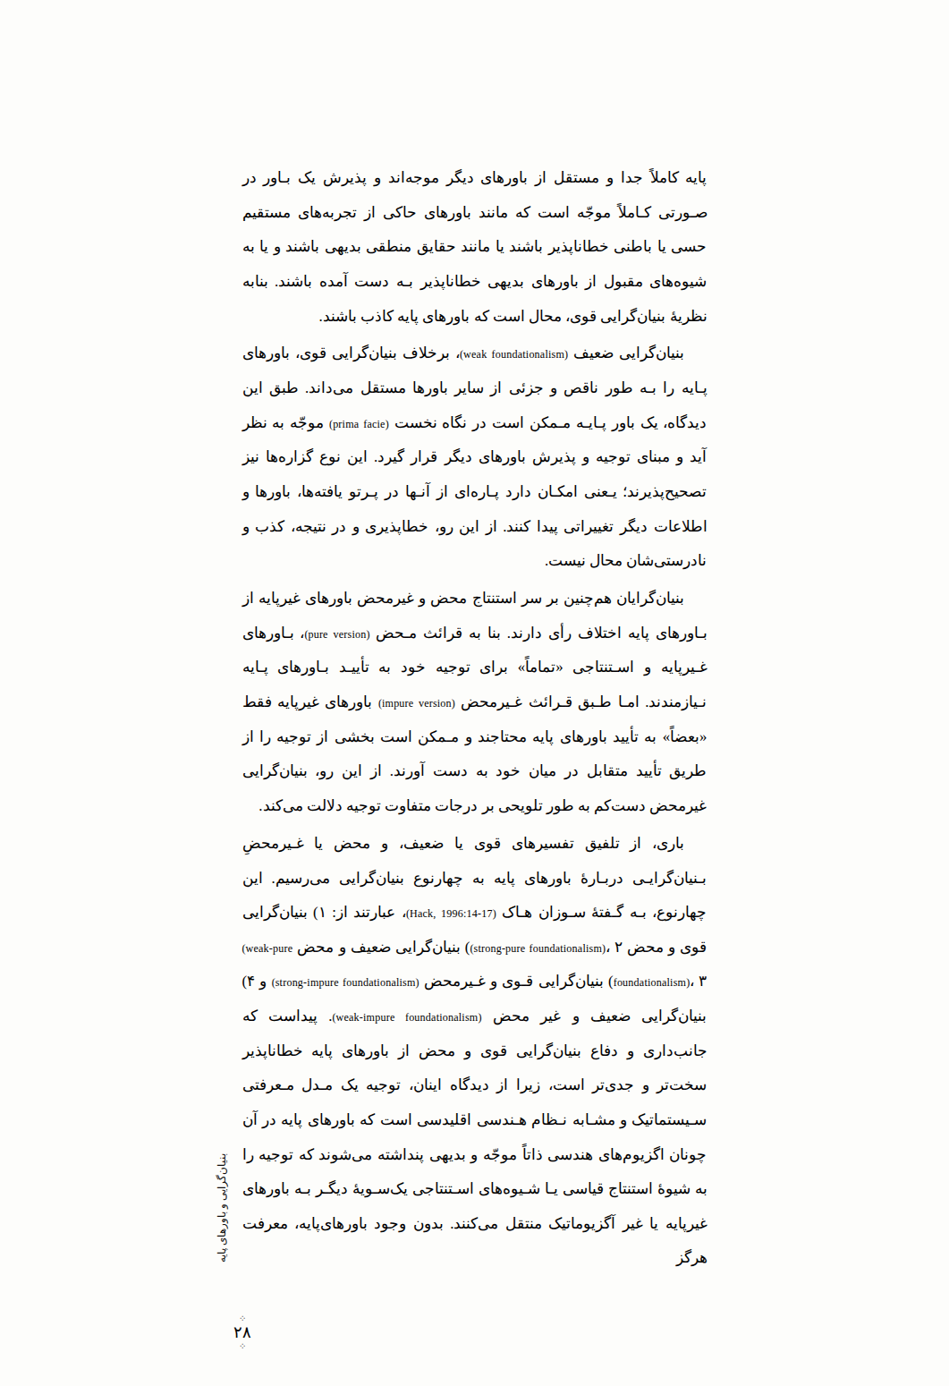پایه کاملاً جدا و مستقل از باورهای دیگر موجه‌اند و پذیرش یک بـاور در صـورتی کـاملاً موجّه است که مانند باورهای حاکی از تجربه‌های مستقیم حسی یا باطنی خطاناپذیر باشند یا مانند حقایق منطقی بدیهی باشند و یا به شیوه‌های مقبول از باورهای بدیهی خطاناپذیر بـه دست آمده باشند. بنابه نظریۀ بنیان‌گرایی قوی، محال است که باورهای پایه کاذب باشند.
بنیان‌گرایی ضعیف (weak foundationalism)، برخلاف بنیان‌گرایی قوی، باورهای پـایه را بـه طور ناقص و جزئی از سایر باورها مستقل می‌داند. طبق این دیدگاه، یک باور پـایـه مـمکن است در نگاه نخست (prima facie) موجّه به نظر آید و مبنای توجیه و پذیرش باورهای دیگر قرار گیرد. این نوع گزاره‌ها نیز تصحیح‌پذیرند؛ یـعنی امکـان دارد پـاره‌ای از آنـها در پـرتو یافته‌ها، باورها و اطلاعات دیگر تغییراتی پیدا کنند. از این رو، خطاپذیری و در نتیجه، کذب و نادرستی‌شان محال نیست.
بنیان‌گرایان هم‌چنین بر سر استنتاج محض و غیرمحض باورهای غیرپایه از بـاورهای پایه اختلاف رأی دارند. بنا به قرائث مـحض (pure version)، بـاورهای غـیرپایه و اسـتنتاجی «تماماً» برای توجیه خود به تأییـد بـاورهای پـایه نـیازمندند. امـا طـبق قـرائث غـیرمحض (impure version) باورهای غیرپایه فقط «بعضاً» به تأیید باورهای پایه محتاجند و مـمکن است بخشی از توجیه را از طریق تأیید متقابل در میان خود به دست آورند. از این رو، بنیان‌گرایی غیرمحض دست‌کم به طور تلویحی بر درجات متفاوت توجیه دلالت می‌کند.
باری، از تلفیق تفسیرهای قوی یا ضعیف، و محض یا غـیرمحضِ بـنیان‌گرایـی دربـارۀ باورهای پایه به چهارنوع بنیان‌گرایی می‌رسیم. این چهارنوع، بـه گـفتۀ سـوزان هـاک (Hack, 1996:14-17)، عبارتند از: ۱) بنیان‌گرایی قوی و محض (strong-pure foundationalism)، ۲) بنیان‌گرایی ضعیف و محض (weak-pure foundationalism)، ۳) بنیان‌گرایی قـوی و غـیرمحض (strong-impure foundationalism) و ۴) بنیان‌گرایی ضعیف و غیر محض (weak-impure foundationalism). پیداست که جانب‌داری و دفاع بنیان‌گرایی قوی و محض از باورهای پایه خطاناپذیر سخت‌تر و جدی‌تر است، زیرا از دیدگاه اینان، توجیه یک مـدل مـعرفتی سـیستماتیک و مشـابه نـظام هـندسی اقلیدسی است که باورهای پایه در آن چونان اگزیوم‌های هندسی ذاتاً موجّه و بدیهی پنداشته می‌شوند که توجیه را به شیوۀ استنتاج قیاسی یـا شـیوه‌های اسـتنتاجی یک‌سـویۀ دیگـر بـه باورهای غیرپایه یا غیر آگزیوماتیک منتقل می‌کنند. بدون وجود باورهای‌پایه، معرفت هرگز
بنیان‌گرایی و باورهای پایه
⁘
۲۸
⁘